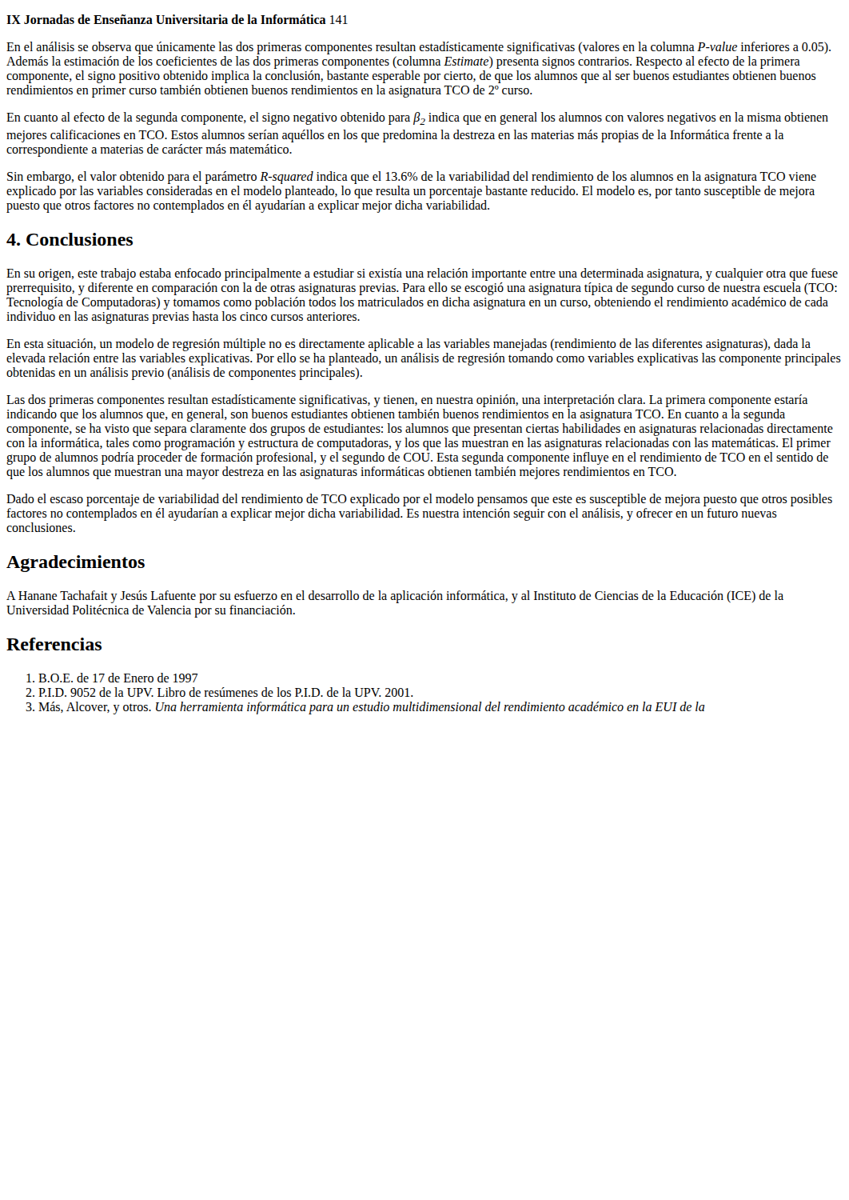IX Jornadas de Enseñanza Universitaria de la Informática 141
En el análisis se observa que únicamente las dos primeras componentes resultan estadísticamente significativas (valores en la columna P-value inferiores a 0.05). Además la estimación de los coeficientes de las dos primeras componentes (columna Estimate) presenta signos contrarios. Respecto al efecto de la primera componente, el signo positivo obtenido implica la conclusión, bastante esperable por cierto, de que los alumnos que al ser buenos estudiantes obtienen buenos rendimientos en primer curso también obtienen buenos rendimientos en la asignatura TCO de 2º curso.
En cuanto al efecto de la segunda componente, el signo negativo obtenido para β2 indica que en general los alumnos con valores negativos en la misma obtienen mejores calificaciones en TCO. Estos alumnos serían aquéllos en los que predomina la destreza en las materias más propias de la Informática frente a la correspondiente a materias de carácter más matemático.
Sin embargo, el valor obtenido para el parámetro R-squared indica que el 13.6% de la variabilidad del rendimiento de los alumnos en la asignatura TCO viene explicado por las variables consideradas en el modelo planteado, lo que resulta un porcentaje bastante reducido. El modelo es, por tanto susceptible de mejora puesto que otros factores no contemplados en él ayudarían a explicar mejor dicha variabilidad.
4. Conclusiones
En su origen, este trabajo estaba enfocado principalmente a estudiar si existía una relación importante entre una determinada asignatura, y cualquier otra que fuese prerrequisito, y diferente en comparación con la de otras asignaturas previas. Para ello se escogió una asignatura típica de segundo curso de nuestra escuela (TCO: Tecnología de Computadoras) y tomamos como población todos los matriculados en dicha asignatura en un curso, obteniendo el rendimiento académico de cada individuo en las asignaturas previas hasta los cinco cursos anteriores.
En esta situación, un modelo de regresión múltiple no es directamente aplicable a las variables manejadas (rendimiento de las diferentes asignaturas), dada la elevada relación entre las variables explicativas. Por ello se ha planteado, un análisis de regresión tomando como variables explicativas las componente principales obtenidas en un análisis previo (análisis de componentes principales).
Las dos primeras componentes resultan estadísticamente significativas, y tienen, en nuestra opinión, una interpretación clara. La primera componente estaría indicando que los alumnos que, en general, son buenos estudiantes obtienen también buenos rendimientos en la asignatura TCO. En cuanto a la segunda componente, se ha visto que separa claramente dos grupos de estudiantes: los alumnos que presentan ciertas habilidades en asignaturas relacionadas directamente con la informática, tales como programación y estructura de computadoras, y los que las muestran en las asignaturas relacionadas con las matemáticas. El primer grupo de alumnos podría proceder de formación profesional, y el segundo de COU. Esta segunda componente influye en el rendimiento de TCO en el sentido de que los alumnos que muestran una mayor destreza en las asignaturas informáticas obtienen también mejores rendimientos en TCO.
Dado el escaso porcentaje de variabilidad del rendimiento de TCO explicado por el modelo pensamos que este es susceptible de mejora puesto que otros posibles factores no contemplados en él ayudarían a explicar mejor dicha variabilidad. Es nuestra intención seguir con el análisis, y ofrecer en un futuro nuevas conclusiones.
Agradecimientos
A Hanane Tachafait y Jesús Lafuente por su esfuerzo en el desarrollo de la aplicación informática, y al Instituto de Ciencias de la Educación (ICE) de la Universidad Politécnica de Valencia por su financiación.
Referencias
B.O.E. de 17 de Enero de 1997
P.I.D. 9052 de la UPV. Libro de resúmenes de los P.I.D. de la UPV. 2001.
Más, Alcover, y otros. Una herramienta informática para un estudio multidimensional del rendimiento académico en la EUI de la